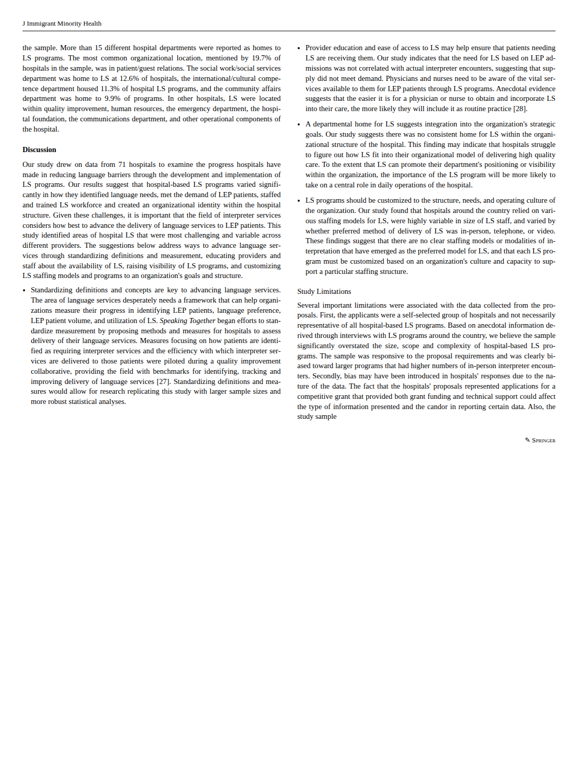J Immigrant Minority Health
the sample. More than 15 different hospital departments were reported as homes to LS programs. The most common organizational location, mentioned by 19.7% of hospitals in the sample, was in patient/guest relations. The social work/social services department was home to LS at 12.6% of hospitals, the international/cultural competence department housed 11.3% of hospital LS programs, and the community affairs department was home to 9.9% of programs. In other hospitals, LS were located within quality improvement, human resources, the emergency department, the hospital foundation, the communications department, and other operational components of the hospital.
Discussion
Our study drew on data from 71 hospitals to examine the progress hospitals have made in reducing language barriers through the development and implementation of LS programs. Our results suggest that hospital-based LS programs varied significantly in how they identified language needs, met the demand of LEP patients, staffed and trained LS workforce and created an organizational identity within the hospital structure. Given these challenges, it is important that the field of interpreter services considers how best to advance the delivery of language services to LEP patients. This study identified areas of hospital LS that were most challenging and variable across different providers. The suggestions below address ways to advance language services through standardizing definitions and measurement, educating providers and staff about the availability of LS, raising visibility of LS programs, and customizing LS staffing models and programs to an organization's goals and structure.
Standardizing definitions and concepts are key to advancing language services. The area of language services desperately needs a framework that can help organizations measure their progress in identifying LEP patients, language preference, LEP patient volume, and utilization of LS. Speaking Together began efforts to standardize measurement by proposing methods and measures for hospitals to assess delivery of their language services. Measures focusing on how patients are identified as requiring interpreter services and the efficiency with which interpreter services are delivered to those patients were piloted during a quality improvement collaborative, providing the field with benchmarks for identifying, tracking and improving delivery of language services [27]. Standardizing definitions and measures would allow for research replicating this study with larger sample sizes and more robust statistical analyses.
Provider education and ease of access to LS may help ensure that patients needing LS are receiving them. Our study indicates that the need for LS based on LEP admissions was not correlated with actual interpreter encounters, suggesting that supply did not meet demand. Physicians and nurses need to be aware of the vital services available to them for LEP patients through LS programs. Anecdotal evidence suggests that the easier it is for a physician or nurse to obtain and incorporate LS into their care, the more likely they will include it as routine practice [28].
A departmental home for LS suggests integration into the organization's strategic goals. Our study suggests there was no consistent home for LS within the organizational structure of the hospital. This finding may indicate that hospitals struggle to figure out how LS fit into their organizational model of delivering high quality care. To the extent that LS can promote their department's positioning or visibility within the organization, the importance of the LS program will be more likely to take on a central role in daily operations of the hospital.
LS programs should be customized to the structure, needs, and operating culture of the organization. Our study found that hospitals around the country relied on various staffing models for LS, were highly variable in size of LS staff, and varied by whether preferred method of delivery of LS was in-person, telephone, or video. These findings suggest that there are no clear staffing models or modalities of interpretation that have emerged as the preferred model for LS, and that each LS program must be customized based on an organization's culture and capacity to support a particular staffing structure.
Study Limitations
Several important limitations were associated with the data collected from the proposals. First, the applicants were a self-selected group of hospitals and not necessarily representative of all hospital-based LS programs. Based on anecdotal information derived through interviews with LS programs around the country, we believe the sample significantly overstated the size, scope and complexity of hospital-based LS programs. The sample was responsive to the proposal requirements and was clearly biased toward larger programs that had higher numbers of in-person interpreter encounters. Secondly, bias may have been introduced in hospitals' responses due to the nature of the data. The fact that the hospitals' proposals represented applications for a competitive grant that provided both grant funding and technical support could affect the type of information presented and the candor in reporting certain data. Also, the study sample
✎ Springer